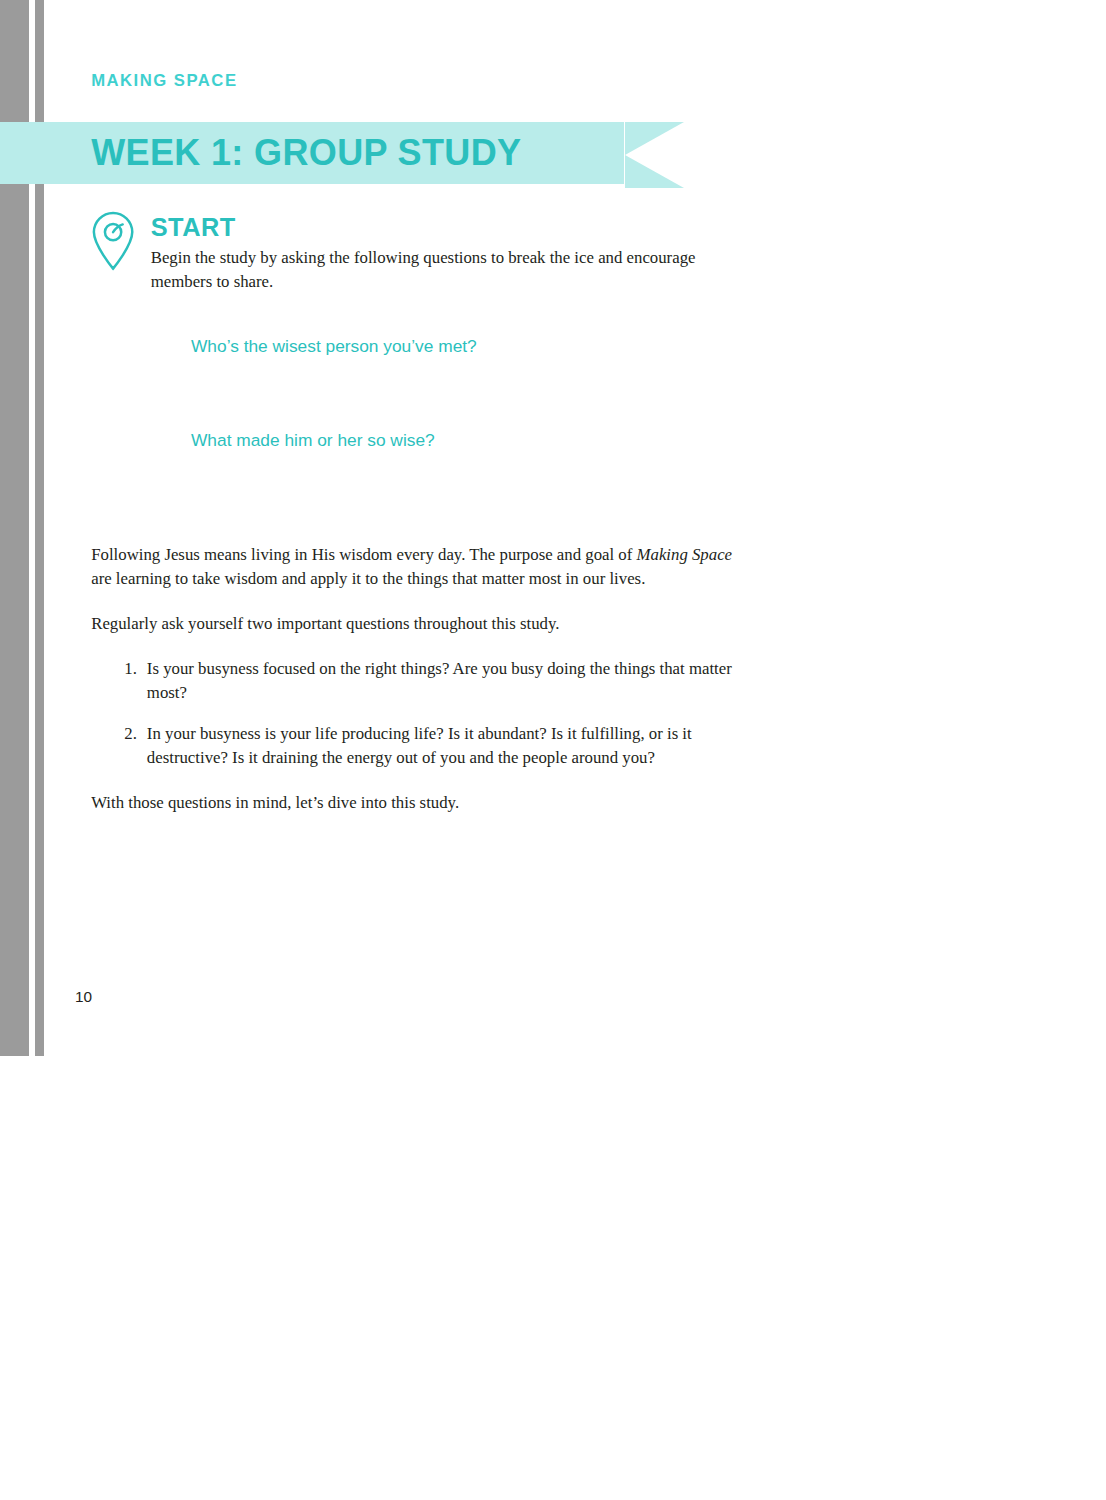Making Space
WEEK 1: GROUP STUDY
START
Begin the study by asking the following questions to break the ice and encourage members to share.
Who’s the wisest person you’ve met?
What made him or her so wise?
Following Jesus means living in His wisdom every day. The purpose and goal of Making Space are learning to take wisdom and apply it to the things that matter most in our lives.
Regularly ask yourself two important questions throughout this study.
Is your busyness focused on the right things? Are you busy doing the things that matter most?
In your busyness is your life producing life? Is it abundant? Is it fulfilling, or is it destructive? Is it draining the energy out of you and the people around you?
With those questions in mind, let’s dive into this study.
10